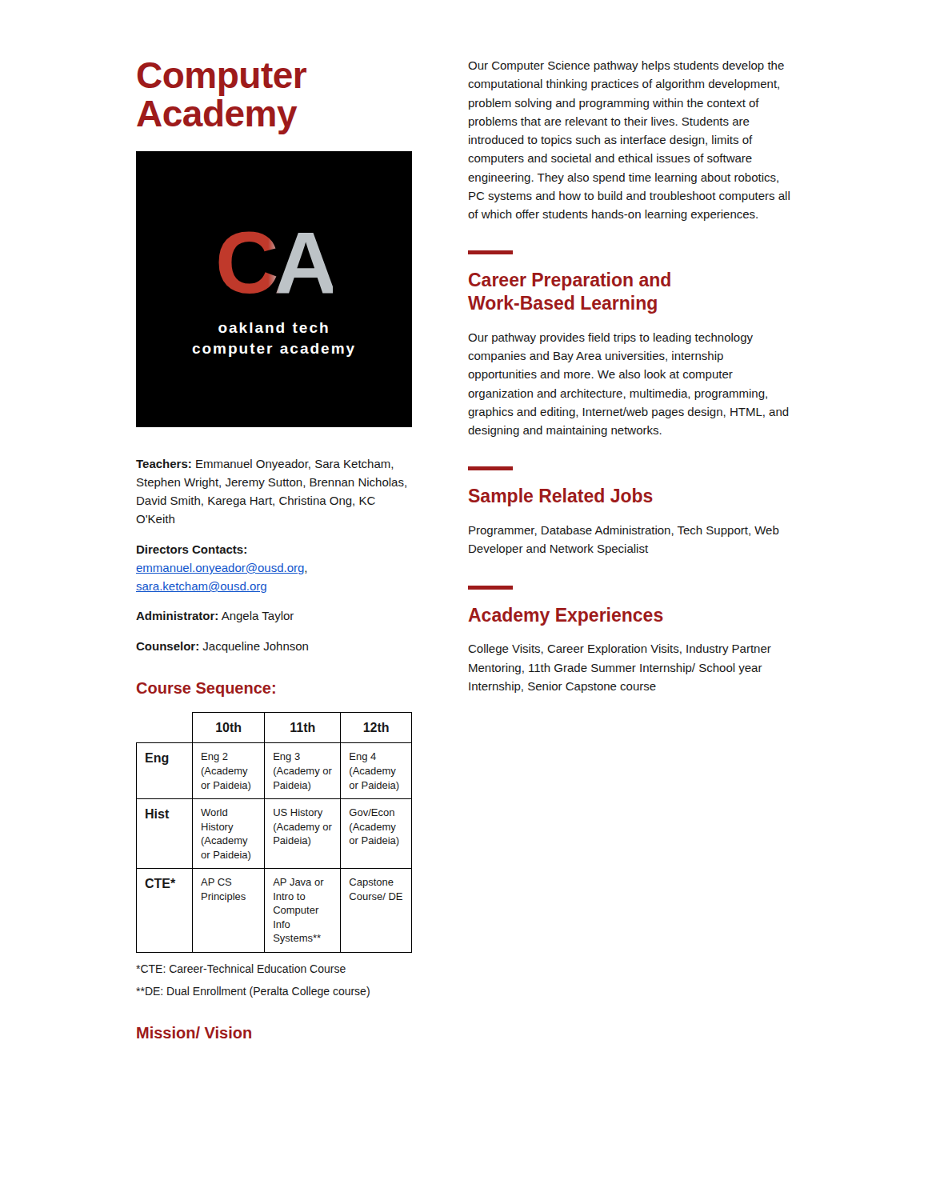Computer
Academy
CA
Oakland Tech computer academy
Teachers: Emmanuel Onyeador, Sara Ketcham, Stephen Wright, Jeremy Sutton, Brennan Nicholas, David Smith, Karega Hart, Christina Ong, KC O'Keith
Directors Contacts:
emmanuel.onyeador@ousd.org,
sara.ketcham@ousd.org
Administrator: Angela Taylor
Counselor: Jacqueline Johnson
Course Sequence:
| | 10th | 11th | 12th |
| --- | --- | --- | --- |
| Eng | Eng 2 (Academy or Paideia) | Eng 3 (Academy or Paideia) | Eng 4 (Academy or Paideia) |
| Hist | World History (Academy or Paideia) | US History (Academy or Paideia) | Gov/Econ (Academy or Paideia) |
| CTE* | AP CS Principles | AP Java or Intro to Computer Info Systems** | Capstone Course/ DE |
*CTE: Career-Technical Education Course
**DE: Dual Enrollment (Peralta College course)
Mission/ Vision
Our Computer Science pathway helps students develop the computational thinking practices of algorithm development, problem solving and programming within the context of problems that are relevant to their lives. Students are introduced to topics such as interface design, limits of computers and societal and ethical issues of software engineering. They also spend time learning about robotics, PC systems and how to build and troubleshoot computers all of which offer students hands-on learning experiences.
Career Preparation and
Work-Based Learning
Our pathway provides field trips to leading technology companies and Bay Area universities, internship opportunities and more. We also look at computer organization and architecture, multimedia, programming, graphics and editing, Internet/web pages design, HTML, and designing and maintaining networks.
Sample Related Jobs
Programmer, Database Administration, Tech Support, Web Developer and Network Specialist
Academy Experiences
College Visits, Career Exploration Visits, Industry Partner Mentoring, 11th Grade Summer Internship/ School year Internship, Senior Capstone course